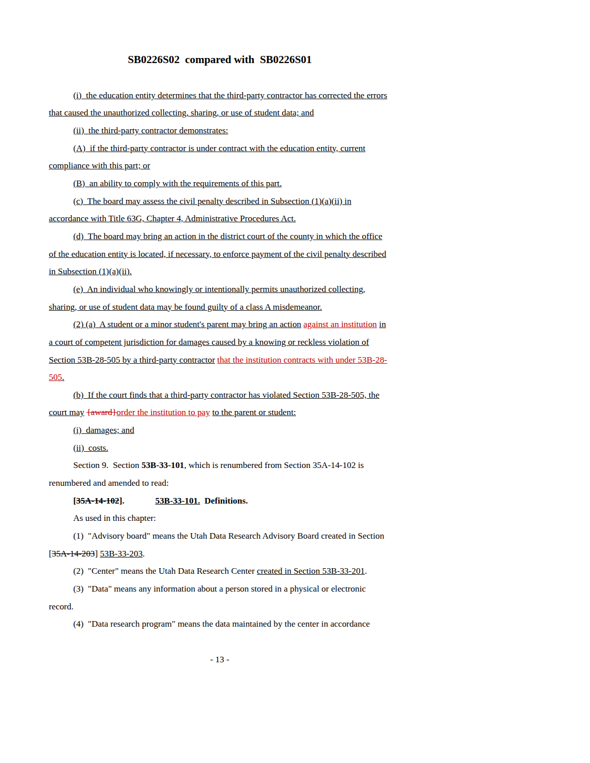SB0226S02 compared with SB0226S01
(i) the education entity determines that the third-party contractor has corrected the errors that caused the unauthorized collecting, sharing, or use of student data; and
(ii) the third-party contractor demonstrates:
(A) if the third-party contractor is under contract with the education entity, current compliance with this part; or
(B) an ability to comply with the requirements of this part.
(c) The board may assess the civil penalty described in Subsection (1)(a)(ii) in accordance with Title 63G, Chapter 4, Administrative Procedures Act.
(d) The board may bring an action in the district court of the county in which the office of the education entity is located, if necessary, to enforce payment of the civil penalty described in Subsection (1)(a)(ii).
(e) An individual who knowingly or intentionally permits unauthorized collecting, sharing, or use of student data may be found guilty of a class A misdemeanor.
(2) (a) A student or a minor student's parent may bring an action against an institution in a court of competent jurisdiction for damages caused by a knowing or reckless violation of Section 53B-28-505 by a third-party contractor that the institution contracts with under 53B-28-505.
(b) If the court finds that a third-party contractor has violated Section 53B-28-505, the court may {award}order the institution to pay to the parent or student:
(i) damages; and
(ii) costs.
Section 9. Section 53B-33-101, which is renumbered from Section 35A-14-102 is renumbered and amended to read:
[35A-14-102]. 53B-33-101. Definitions.
As used in this chapter:
(1) "Advisory board" means the Utah Data Research Advisory Board created in Section [35A-14-203] 53B-33-203.
(2) "Center" means the Utah Data Research Center created in Section 53B-33-201.
(3) "Data" means any information about a person stored in a physical or electronic record.
(4) "Data research program" means the data maintained by the center in accordance
- 13 -